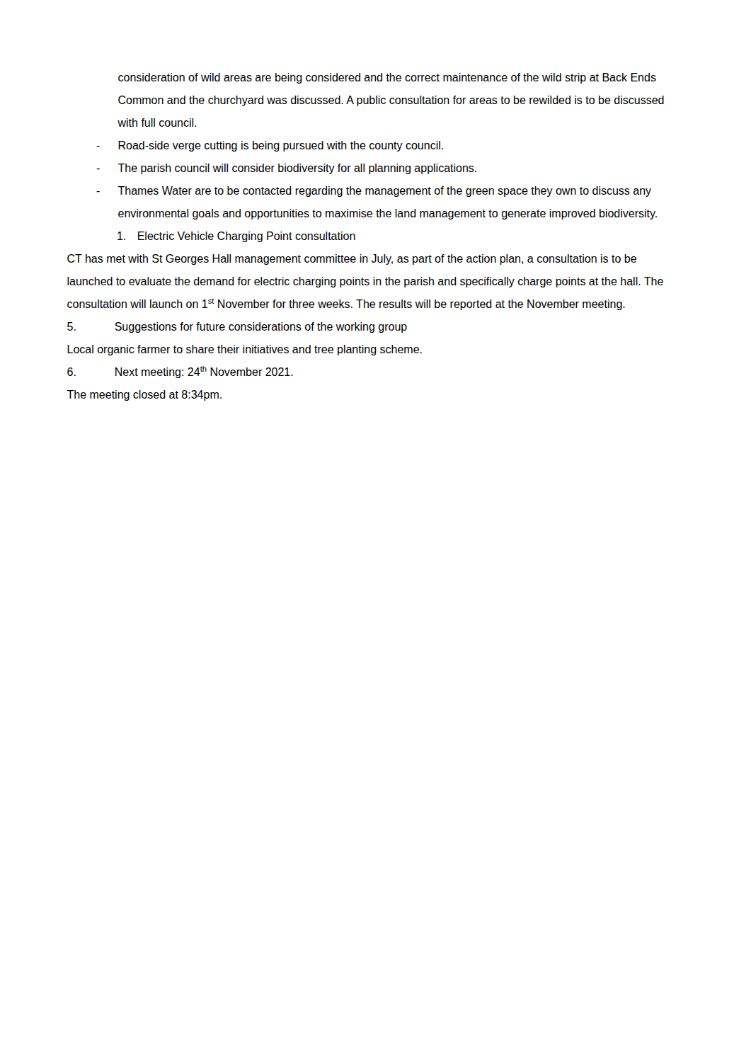consideration of wild areas are being considered and the correct maintenance of the wild strip at Back Ends Common and the churchyard was discussed. A public consultation for areas to be rewilded is to be discussed with full council.
Road-side verge cutting is being pursued with the county council.
The parish council will consider biodiversity for all planning applications.
Thames Water are to be contacted regarding the management of the green space they own to discuss any environmental goals and opportunities to maximise the land management to generate improved biodiversity.
Electric Vehicle Charging Point consultation
CT has met with St Georges Hall management committee in July, as part of the action plan, a consultation is to be launched to evaluate the demand for electric charging points in the parish and specifically charge points at the hall. The consultation will launch on 1st November for three weeks. The results will be reported at the November meeting.
5. Suggestions for future considerations of the working group
Local organic farmer to share their initiatives and tree planting scheme.
6. Next meeting: 24th November 2021.
The meeting closed at 8:34pm.